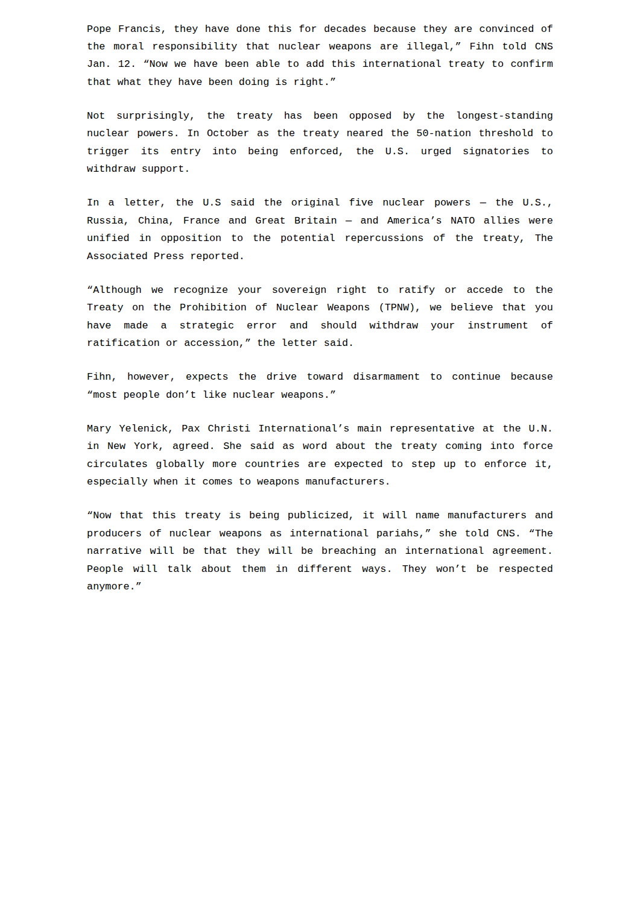Pope Francis, they have done this for decades because they are convinced of the moral responsibility that nuclear weapons are illegal,” Fihn told CNS Jan. 12. “Now we have been able to add this international treaty to confirm that what they have been doing is right.”
Not surprisingly, the treaty has been opposed by the longest-standing nuclear powers. In October as the treaty neared the 50-nation threshold to trigger its entry into being enforced, the U.S. urged signatories to withdraw support.
In a letter, the U.S said the original five nuclear powers — the U.S., Russia, China, France and Great Britain — and America’s NATO allies were unified in opposition to the potential repercussions of the treaty, The Associated Press reported.
“Although we recognize your sovereign right to ratify or accede to the Treaty on the Prohibition of Nuclear Weapons (TPNW), we believe that you have made a strategic error and should withdraw your instrument of ratification or accession,” the letter said.
Fihn, however, expects the drive toward disarmament to continue because “most people don’t like nuclear weapons.”
Mary Yelenick, Pax Christi International’s main representative at the U.N. in New York, agreed. She said as word about the treaty coming into force circulates globally more countries are expected to step up to enforce it, especially when it comes to weapons manufacturers.
“Now that this treaty is being publicized, it will name manufacturers and producers of nuclear weapons as international pariahs,” she told CNS. “The narrative will be that they will be breaching an international agreement. People will talk about them in different ways. They won’t be respected anymore.”